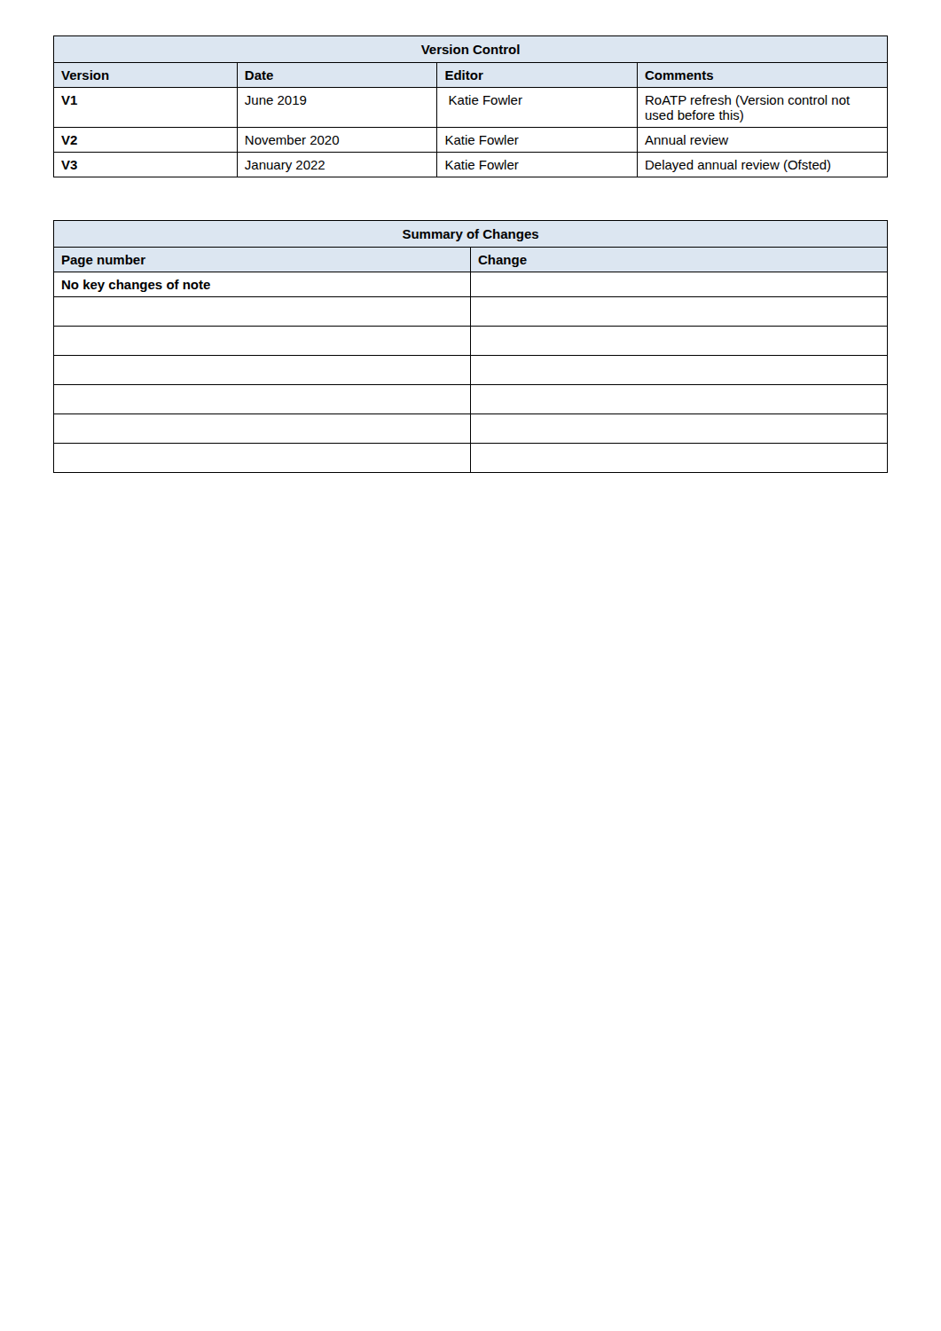Version Control
| Version | Date | Editor | Comments |
| --- | --- | --- | --- |
| V1 | June 2019 | Katie Fowler | RoATP refresh (Version control not used before this) |
| V2 | November 2020 | Katie Fowler | Annual review |
| V3 | January 2022 | Katie Fowler | Delayed annual review (Ofsted) |
Summary of Changes
| Page number | Change |
| --- | --- |
| No key changes of note | |